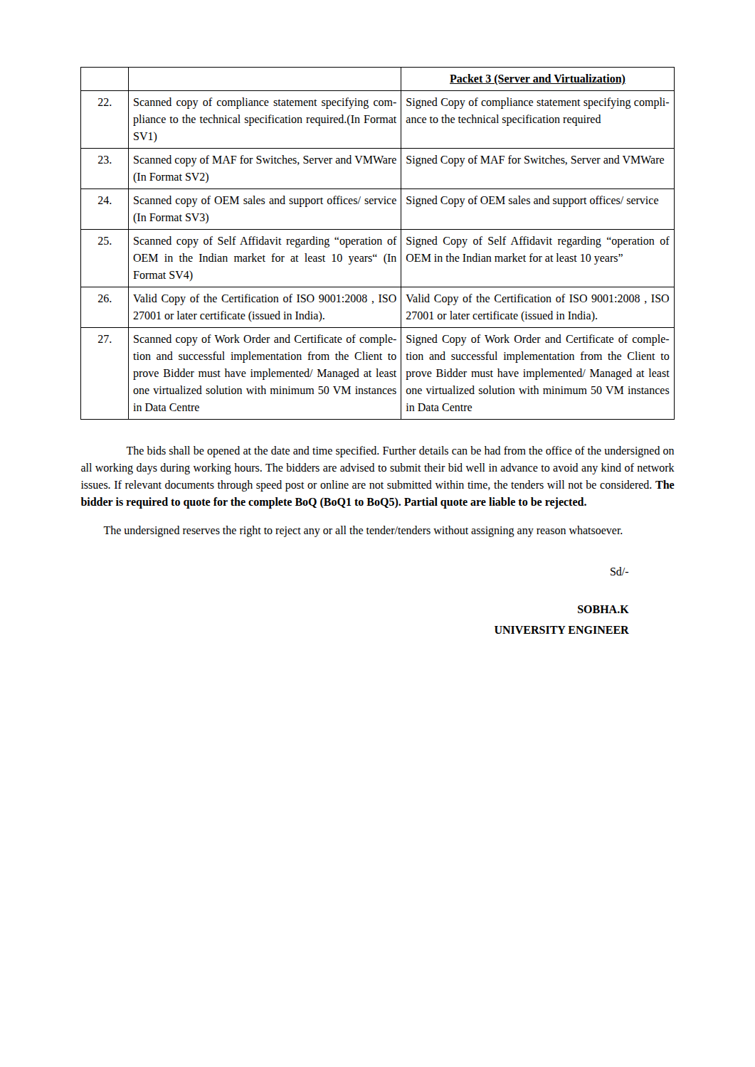| | | Packet 3 (Server and Virtualization) |
| 22. | Scanned copy of compliance statement specifying compliance to the technical specification required.(In Format SV1) | Signed Copy of compliance statement specifying compliance to the technical specification required |
| 23. | Scanned copy of MAF for Switches, Server and VMWare (In Format SV2) | Signed Copy of MAF for Switches, Server and VMWare |
| 24. | Scanned copy of OEM sales and support offices/ service (In Format SV3) | Signed Copy of OEM sales and support offices/ service |
| 25. | Scanned copy of Self Affidavit regarding “operation of OEM in the Indian market for at least 10 years“ (In Format SV4) | Signed Copy of Self Affidavit regarding “operation of OEM in the Indian market for at least 10 years” |
| 26. | Valid Copy of the Certification of ISO 9001:2008 , ISO 27001 or later certificate (issued in India). | Valid Copy of the Certification of ISO 9001:2008 , ISO 27001 or later certificate (issued in India). |
| 27. | Scanned copy of Work Order and Certificate of completion and successful implementation from the Client to prove Bidder must have implemented/ Managed at least one virtualized solution with minimum 50 VM instances in Data Centre | Signed Copy of Work Order and Certificate of completion and successful implementation from the Client to prove Bidder must have implemented/ Managed at least one virtualized solution with minimum 50 VM instances in Data Centre |
The bids shall be opened at the date and time specified. Further details can be had from the office of the undersigned on all working days during working hours. The bidders are advised to submit their bid well in advance to avoid any kind of network issues. If relevant documents through speed post or online are not submitted within time, the tenders will not be considered. The bidder is required to quote for the complete BoQ (BoQ1 to BoQ5). Partial quote are liable to be rejected.
The undersigned reserves the right to reject any or all the tender/tenders without assigning any reason whatsoever.
Sd/-
SOBHA.K
UNIVERSITY ENGINEER